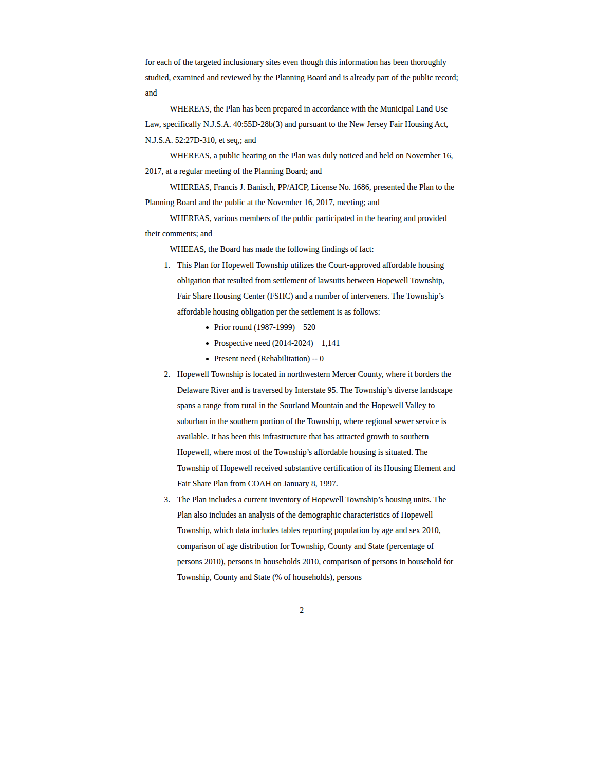for each of the targeted inclusionary sites even though this information has been thoroughly studied, examined and reviewed by the Planning Board and is already part of the public record; and
WHEREAS, the Plan has been prepared in accordance with the Municipal Land Use Law, specifically N.J.S.A. 40:55D-28b(3) and pursuant to the New Jersey Fair Housing Act, N.J.S.A. 52:27D-310, et seq,; and
WHEREAS, a public hearing on the Plan was duly noticed and held on November 16, 2017, at a regular meeting of the Planning Board; and
WHEREAS, Francis J. Banisch, PP/AICP, License No. 1686, presented the Plan to the Planning Board and the public at the November 16, 2017, meeting; and
WHEREAS, various members of the public participated in the hearing and provided their comments; and
WHEEAS, the Board has made the following findings of fact:
This Plan for Hopewell Township utilizes the Court-approved affordable housing obligation that resulted from settlement of lawsuits between Hopewell Township, Fair Share Housing Center (FSHC) and a number of interveners. The Township’s affordable housing obligation per the settlement is as follows:
Prior round (1987-1999) – 520
Prospective need (2014-2024) – 1,141
Present need (Rehabilitation) -- 0
Hopewell Township is located in northwestern Mercer County, where it borders the Delaware River and is traversed by Interstate 95. The Township’s diverse landscape spans a range from rural in the Sourland Mountain and the Hopewell Valley to suburban in the southern portion of the Township, where regional sewer service is available. It has been this infrastructure that has attracted growth to southern Hopewell, where most of the Township’s affordable housing is situated. The Township of Hopewell received substantive certification of its Housing Element and Fair Share Plan from COAH on January 8, 1997.
The Plan includes a current inventory of Hopewell Township’s housing units. The Plan also includes an analysis of the demographic characteristics of Hopewell Township, which data includes tables reporting population by age and sex 2010, comparison of age distribution for Township, County and State (percentage of persons 2010), persons in households 2010, comparison of persons in household for Township, County and State (% of households), persons
2